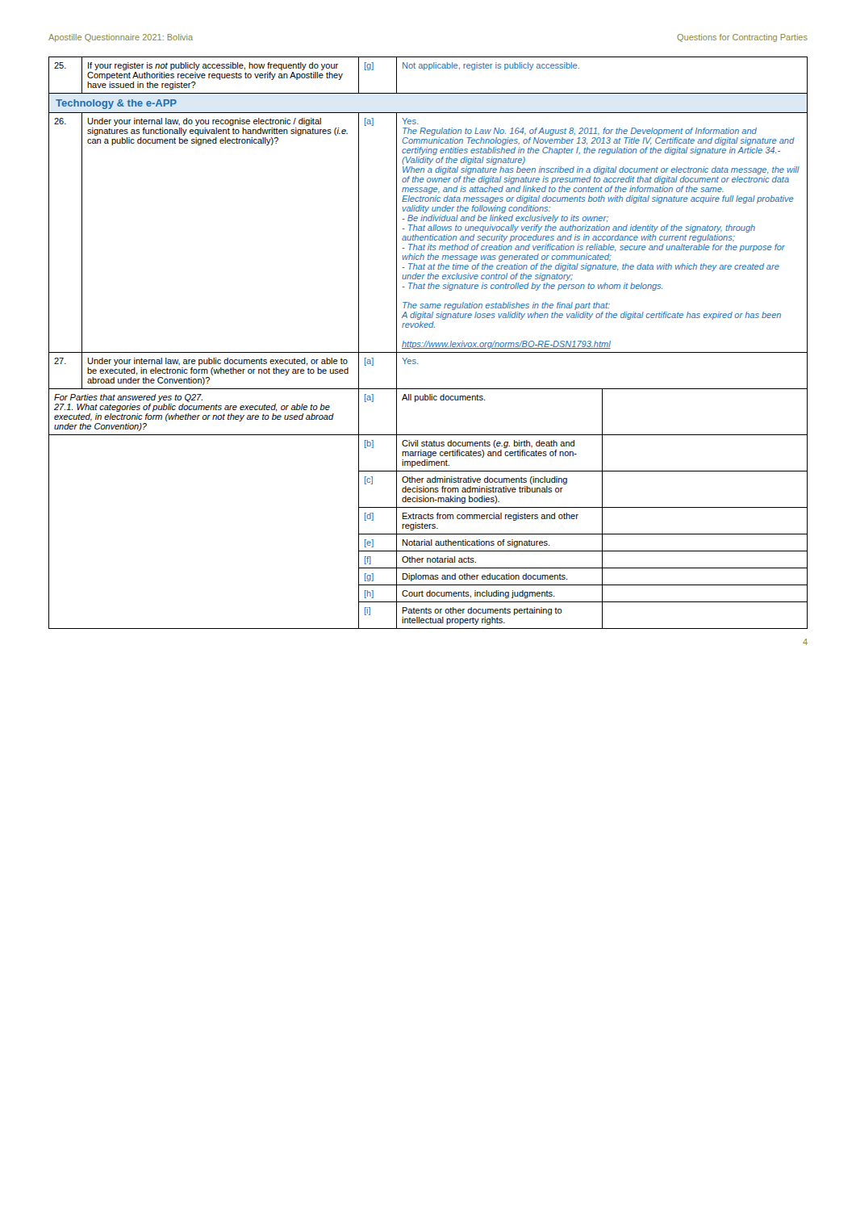Apostille Questionnaire 2021: Bolivia
Questions for Contracting Parties
| 25. | If your register is not publicly accessible, how frequently do your Competent Authorities receive requests to verify an Apostille they have issued in the register? | [g] | Not applicable, register is publicly accessible. |
| Technology & the e-APP |
| 26. | Under your internal law, do you recognise electronic / digital signatures as functionally equivalent to handwritten signatures ( i.e. can a public document be signed electronically)? | [a] | Yes. The Regulation to Law No. 164, of August 8, 2011, for the Development of Information and Communication Technologies, of November 13, 2013 at Title IV, Certificate and digital signature and certifying entities established in the Chapter I, the regulation of the digital signature in Article 34.- (Validity of the digital signature) When a digital signature has been inscribed in a digital document or electronic data message, the will of the owner of the digital signature is presumed to accredit that digital document or electronic data message, and is attached and linked to the content of the information of the same. Electronic data messages or digital documents both with digital signature acquire full legal probative validity under the following conditions: - Be individual and be linked exclusively to its owner; - That allows to unequivocally verify the authorization and identity of the signatory, through authentication and security procedures and is in accordance with current regulations; - That its method of creation and verification is reliable, secure and unalterable for the purpose for which the message was generated or communicated; - That at the time of the creation of the digital signature, the data with which they are created are under the exclusive control of the signatory; - That the signature is controlled by the person to whom it belongs. The same regulation establishes in the final part that: A digital signature loses validity when the validity of the digital certificate has expired or has been revoked. https://www.lexivox.org/norms/BO-RE-DSN1793.html |
| 27. | Under your internal law, are public documents executed, or able to be executed, in electronic form (whether or not they are to be used abroad under the Convention)? | [a] | Yes. |
| For Parties that answered yes to Q27. 27.1. What categories of public documents are executed, or able to be executed, in electronic form (whether or not they are to be used abroad under the Convention)? | [a] | All public documents. | |
| | [b] | Civil status documents ( e.g. birth, death and marriage certificates) and certificates of non-impediment. | |
| | [c] | Other administrative documents (including decisions from administrative tribunals or decision-making bodies). | |
| | [d] | Extracts from commercial registers and other registers. | |
| | [e] | Notarial authentications of signatures. | |
| | [f] | Other notarial acts. | |
| | [g] | Diplomas and other education documents. | |
| | [h] | Court documents, including judgments. | |
| | [i] | Patents or other documents pertaining to intellectual property rights. | |
4